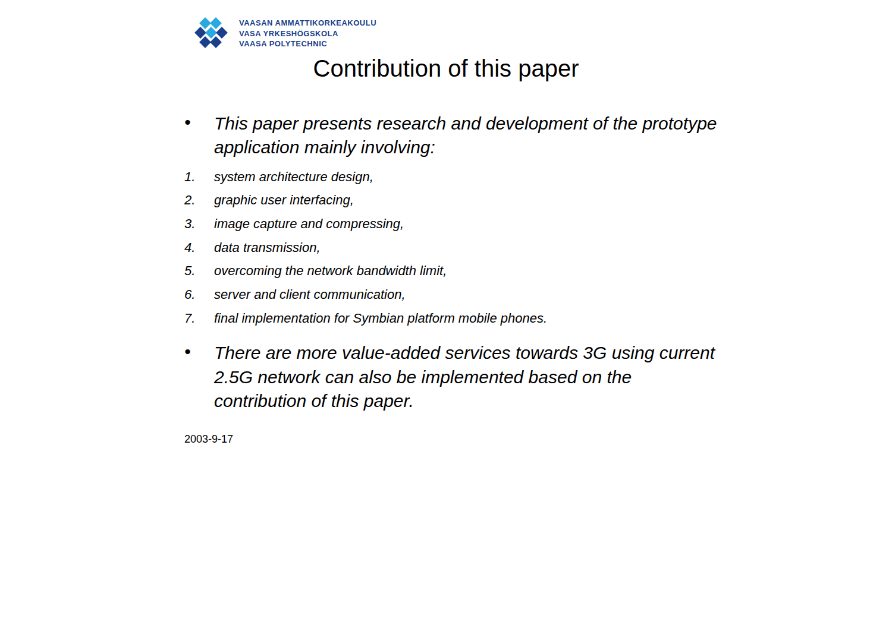VAASAN AMMATTIKORKEAKOULU
VASA YRKESHÖGSKOLA
VAASA POLYTECHNIC
Contribution of this paper
This paper presents research and development of the prototype application mainly involving:
system architecture design,
graphic user interfacing,
image capture and compressing,
data transmission,
overcoming the network bandwidth limit,
server and client communication,
final implementation for Symbian platform mobile phones.
There are more value-added services towards 3G using current 2.5G network can also be implemented based on the contribution of this paper.
2003-9-17